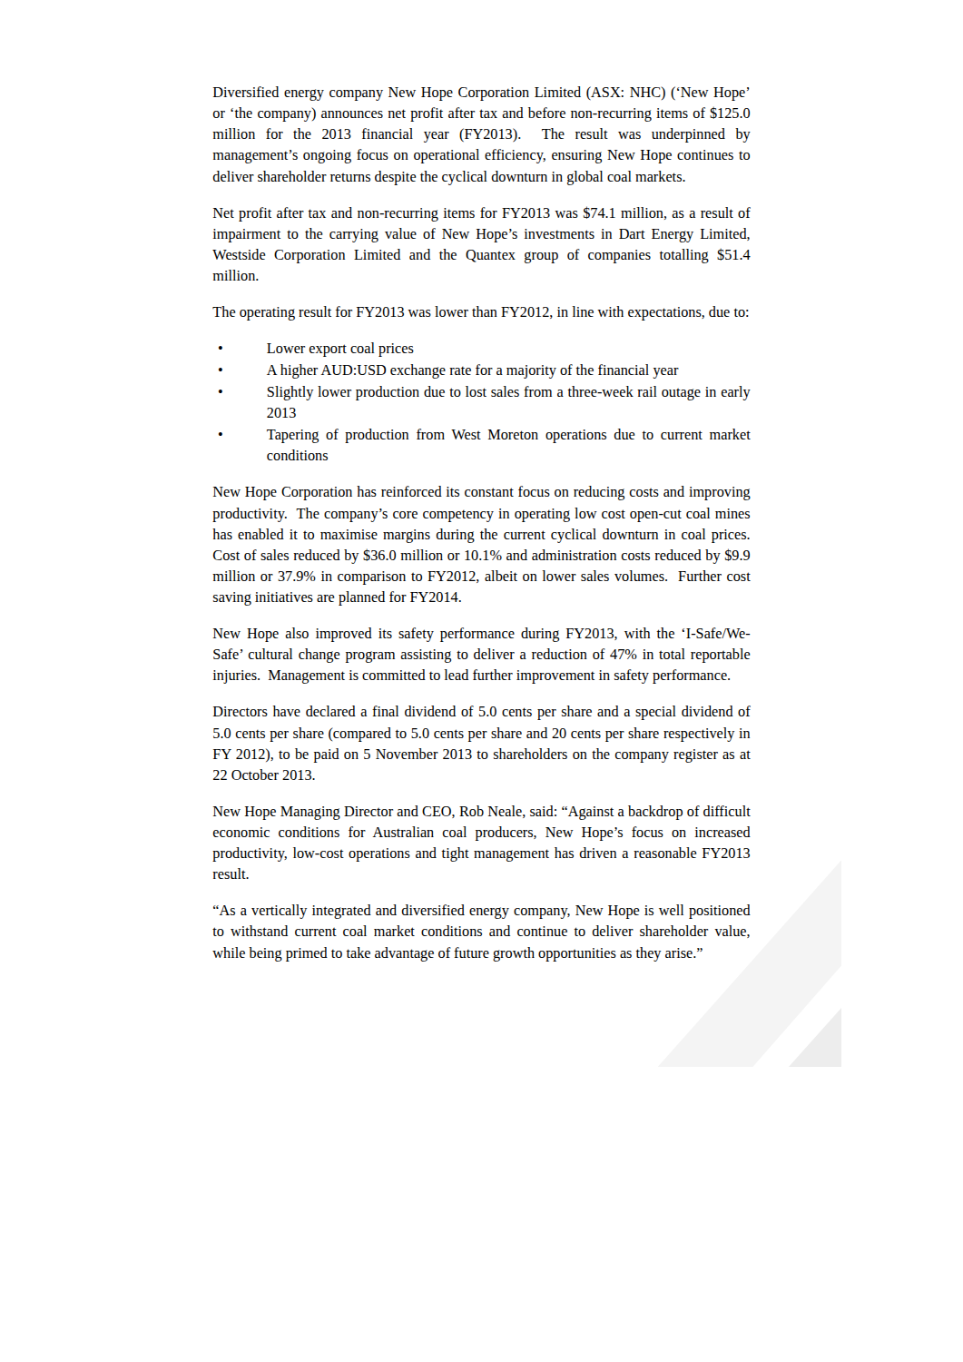Diversified energy company New Hope Corporation Limited (ASX: NHC) (‘New Hope’ or ‘the company) announces net profit after tax and before non-recurring items of $125.0 million for the 2013 financial year (FY2013). The result was underpinned by management’s ongoing focus on operational efficiency, ensuring New Hope continues to deliver shareholder returns despite the cyclical downturn in global coal markets.
Net profit after tax and non-recurring items for FY2013 was $74.1 million, as a result of impairment to the carrying value of New Hope’s investments in Dart Energy Limited, Westside Corporation Limited and the Quantex group of companies totalling $51.4 million.
The operating result for FY2013 was lower than FY2012, in line with expectations, due to:
Lower export coal prices
A higher AUD:USD exchange rate for a majority of the financial year
Slightly lower production due to lost sales from a three-week rail outage in early 2013
Tapering of production from West Moreton operations due to current market conditions
New Hope Corporation has reinforced its constant focus on reducing costs and improving productivity. The company’s core competency in operating low cost open-cut coal mines has enabled it to maximise margins during the current cyclical downturn in coal prices. Cost of sales reduced by $36.0 million or 10.1% and administration costs reduced by $9.9 million or 37.9% in comparison to FY2012, albeit on lower sales volumes. Further cost saving initiatives are planned for FY2014.
New Hope also improved its safety performance during FY2013, with the ‘I-Safe/We-Safe’ cultural change program assisting to deliver a reduction of 47% in total reportable injuries. Management is committed to lead further improvement in safety performance.
Directors have declared a final dividend of 5.0 cents per share and a special dividend of 5.0 cents per share (compared to 5.0 cents per share and 20 cents per share respectively in FY 2012), to be paid on 5 November 2013 to shareholders on the company register as at 22 October 2013.
New Hope Managing Director and CEO, Rob Neale, said: “Against a backdrop of difficult economic conditions for Australian coal producers, New Hope’s focus on increased productivity, low-cost operations and tight management has driven a reasonable FY2013 result.
“As a vertically integrated and diversified energy company, New Hope is well positioned to withstand current coal market conditions and continue to deliver shareholder value, while being primed to take advantage of future growth opportunities as they arise.”